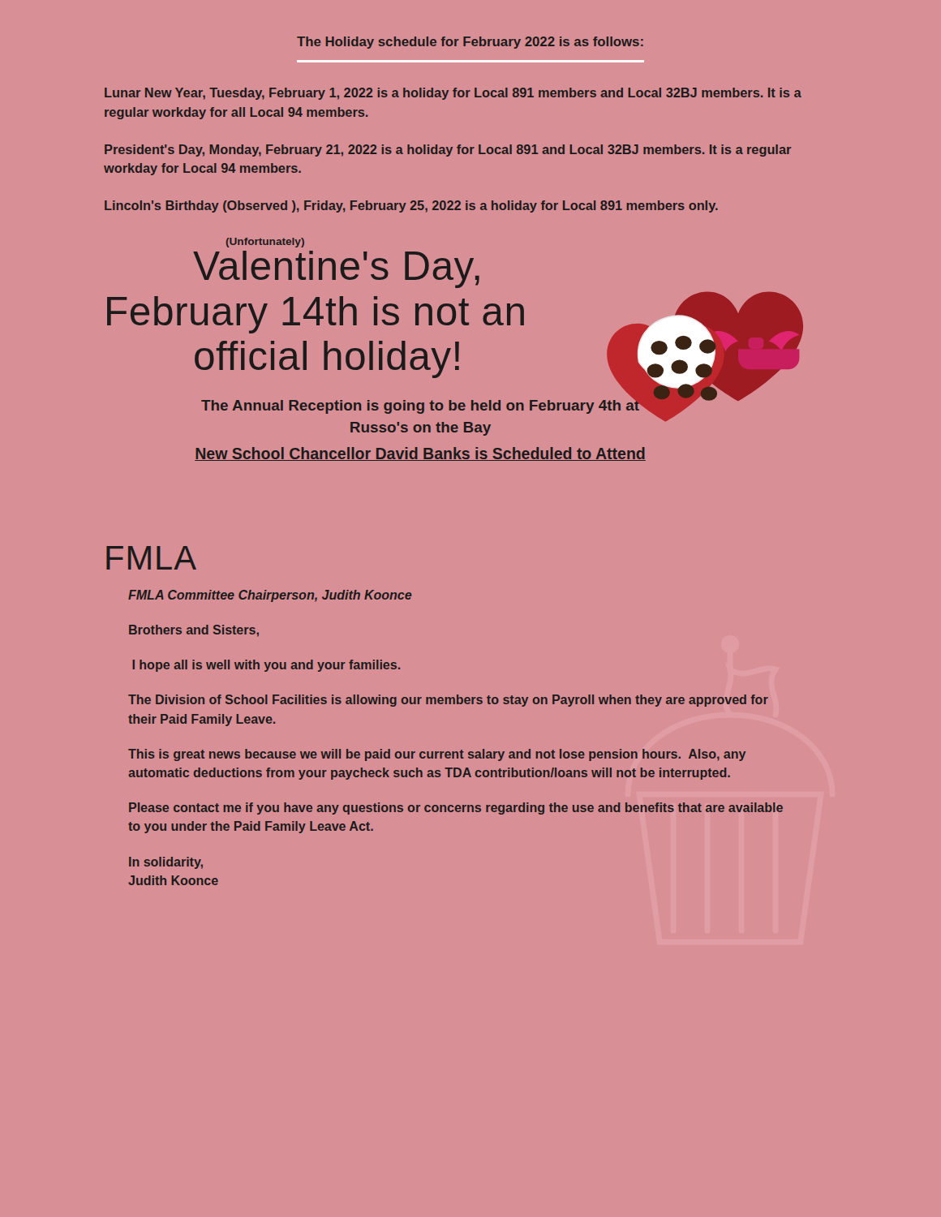The Holiday schedule for February 2022 is as follows:
Lunar New Year, Tuesday, February 1, 2022 is a holiday for Local 891 members and Local 32BJ members. It is a regular workday for all Local 94 members.
President's Day, Monday, February 21, 2022 is a holiday for Local 891 and Local 32BJ members. It is a regular workday for Local 94 members.
Lincoln's Birthday (Observed ), Friday, February 25, 2022 is a holiday for Local 891 members only.
(Unfortunately)
Valentine's Day, February 14th is not an official holiday!
The Annual Reception is going to be held on February 4th at Russo's on the Bay New School Chancellor David Banks is Scheduled to Attend
FMLA
FMLA Committee Chairperson, Judith Koonce
Brothers and Sisters,
I hope all is well with you and your families.
The Division of School Facilities is allowing our members to stay on Payroll when they are approved for their Paid Family Leave.
This is great news because we will be paid our current salary and not lose pension hours. Also, any automatic deductions from your paycheck such as TDA contribution/loans will not be interrupted.
Please contact me if you have any questions or concerns regarding the use and benefits that are available to you under the Paid Family Leave Act.
In solidarity, Judith Koonce